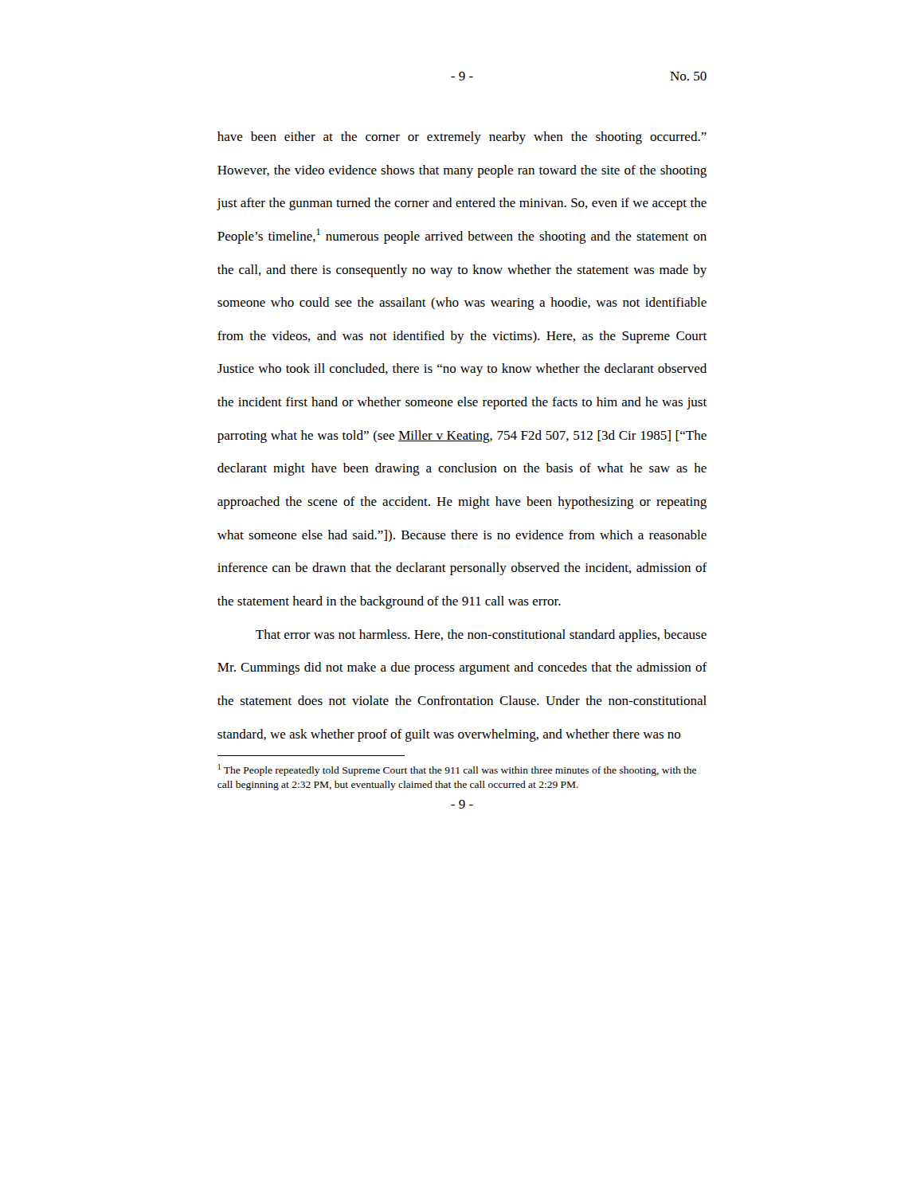- 9 - No. 50
have been either at the corner or extremely nearby when the shooting occurred.” However, the video evidence shows that many people ran toward the site of the shooting just after the gunman turned the corner and entered the minivan. So, even if we accept the People’s timeline,1 numerous people arrived between the shooting and the statement on the call, and there is consequently no way to know whether the statement was made by someone who could see the assailant (who was wearing a hoodie, was not identifiable from the videos, and was not identified by the victims). Here, as the Supreme Court Justice who took ill concluded, there is “no way to know whether the declarant observed the incident first hand or whether someone else reported the facts to him and he was just parroting what he was told” (see Miller v Keating, 754 F2d 507, 512 [3d Cir 1985] [“The declarant might have been drawing a conclusion on the basis of what he saw as he approached the scene of the accident. He might have been hypothesizing or repeating what someone else had said.”]). Because there is no evidence from which a reasonable inference can be drawn that the declarant personally observed the incident, admission of the statement heard in the background of the 911 call was error.
That error was not harmless. Here, the non-constitutional standard applies, because Mr. Cummings did not make a due process argument and concedes that the admission of the statement does not violate the Confrontation Clause. Under the non-constitutional standard, we ask whether proof of guilt was overwhelming, and whether there was no
1 The People repeatedly told Supreme Court that the 911 call was within three minutes of the shooting, with the call beginning at 2:32 PM, but eventually claimed that the call occurred at 2:29 PM.
- 9 -